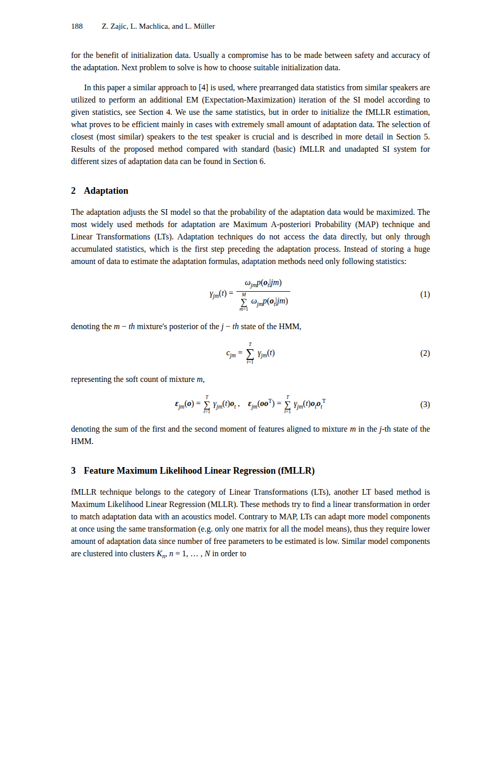188 Z. Zajíc, L. Machlica, and L. Müller
for the benefit of initialization data. Usually a compromise has to be made between safety and accuracy of the adaptation. Next problem to solve is how to choose suitable initialization data.
In this paper a similar approach to [4] is used, where prearranged data statistics from similar speakers are utilized to perform an additional EM (Expectation-Maximization) iteration of the SI model according to given statistics, see Section 4. We use the same statistics, but in order to initialize the fMLLR estimation, what proves to be efficient mainly in cases with extremely small amount of adaptation data. The selection of closest (most similar) speakers to the test speaker is crucial and is described in more detail in Section 5. Results of the proposed method compared with standard (basic) fMLLR and unadapted SI system for different sizes of adaptation data can be found in Section 6.
2 Adaptation
The adaptation adjusts the SI model so that the probability of the adaptation data would be maximized. The most widely used methods for adaptation are Maximum A-posteriori Probability (MAP) technique and Linear Transformations (LTs). Adaptation techniques do not access the data directly, but only through accumulated statistics, which is the first step preceding the adaptation process. Instead of storing a huge amount of data to estimate the adaptation formulas, adaptation methods need only following statistics:
γjm(t) = ωjmp(ot|jm) M ∑ m=1 ωjmp(ot|jm)
(1)
denoting the m − th mixture's posterior of the j − th state of the HMM,
cjm = T ∑ t=1 γjm(t)
(2)
representing the soft count of mixture m,
εjm(o) = T ∑ t=1 γjm(t)ot , εjm(ooT) = T ∑ t=1 γjm(t)ototT
(3)
denoting the sum of the first and the second moment of features aligned to mixture m in the j-th state of the HMM.
3 Feature Maximum Likelihood Linear Regression (fMLLR)
fMLLR technique belongs to the category of Linear Transformations (LTs), another LT based method is Maximum Likelihood Linear Regression (MLLR). These methods try to find a linear transformation in order to match adaptation data with an acoustics model. Contrary to MAP, LTs can adapt more model components at once using the same transformation (e.g. only one matrix for all the model means), thus they require lower amount of adaptation data since number of free parameters to be estimated is low. Similar model components are clustered into clusters Kn, n = 1, … , N in order to